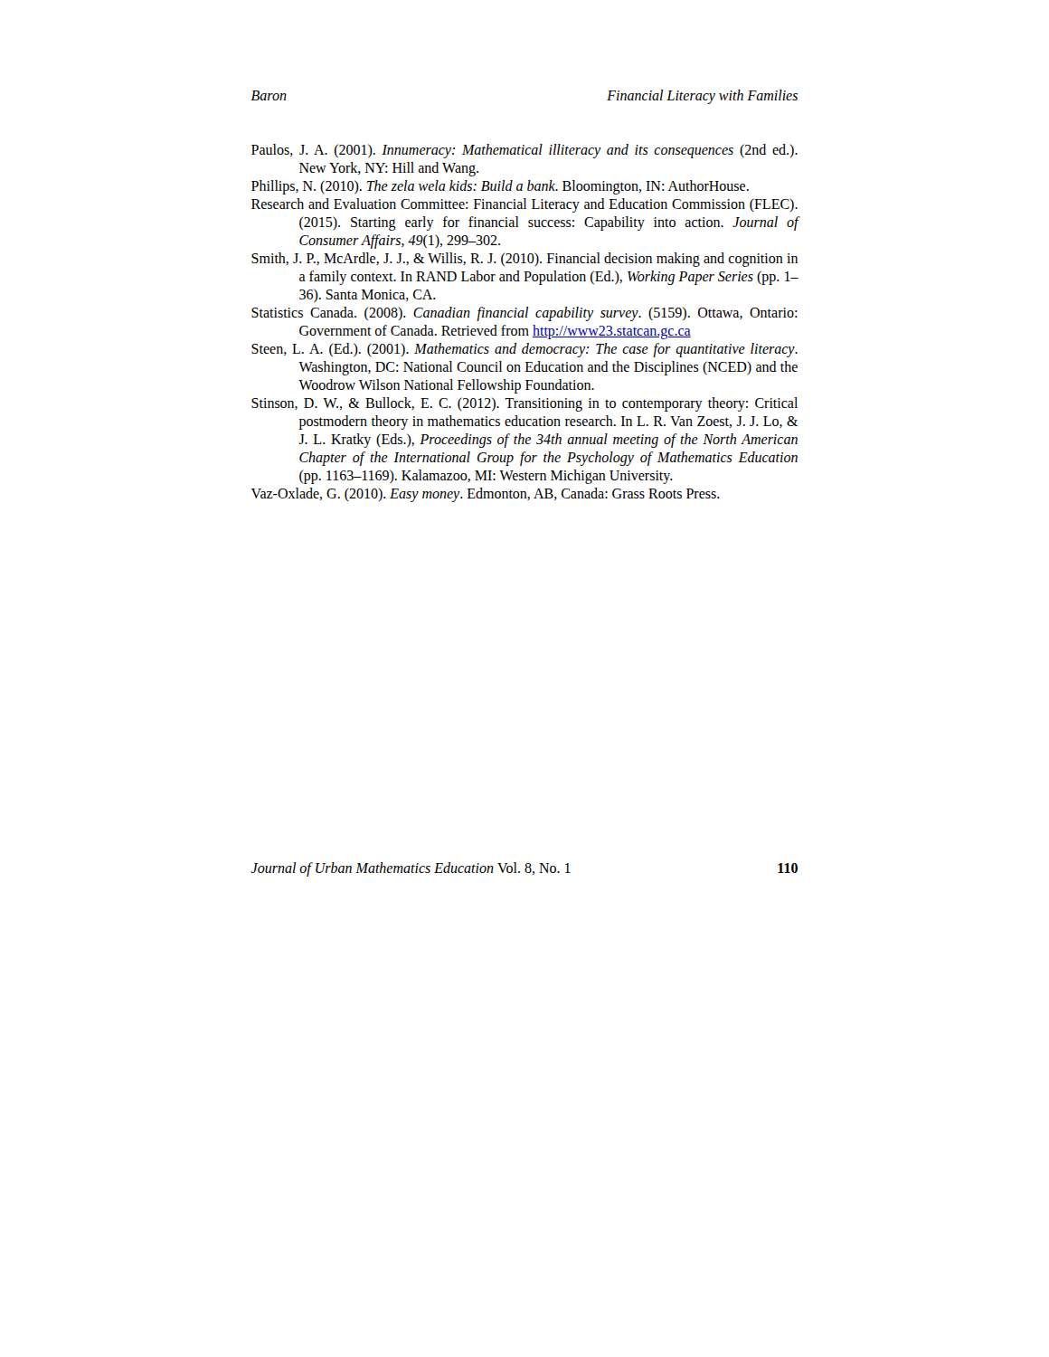Baron
Financial Literacy with Families
Paulos, J. A. (2001). Innumeracy: Mathematical illiteracy and its consequences (2nd ed.). New York, NY: Hill and Wang.
Phillips, N. (2010). The zela wela kids: Build a bank. Bloomington, IN: AuthorHouse.
Research and Evaluation Committee: Financial Literacy and Education Commission (FLEC). (2015). Starting early for financial success: Capability into action. Journal of Consumer Affairs, 49(1), 299–302.
Smith, J. P., McArdle, J. J., & Willis, R. J. (2010). Financial decision making and cognition in a family context. In RAND Labor and Population (Ed.), Working Paper Series (pp. 1–36). Santa Monica, CA.
Statistics Canada. (2008). Canadian financial capability survey. (5159). Ottawa, Ontario: Government of Canada. Retrieved from http://www23.statcan.gc.ca
Steen, L. A. (Ed.). (2001). Mathematics and democracy: The case for quantitative literacy. Washington, DC: National Council on Education and the Disciplines (NCED) and the Woodrow Wilson National Fellowship Foundation.
Stinson, D. W., & Bullock, E. C. (2012). Transitioning in to contemporary theory: Critical postmodern theory in mathematics education research. In L. R. Van Zoest, J. J. Lo, & J. L. Kratky (Eds.), Proceedings of the 34th annual meeting of the North American Chapter of the International Group for the Psychology of Mathematics Education (pp. 1163–1169). Kalamazoo, MI: Western Michigan University.
Vaz-Oxlade, G. (2010). Easy money. Edmonton, AB, Canada: Grass Roots Press.
Journal of Urban Mathematics Education Vol. 8, No. 1
110